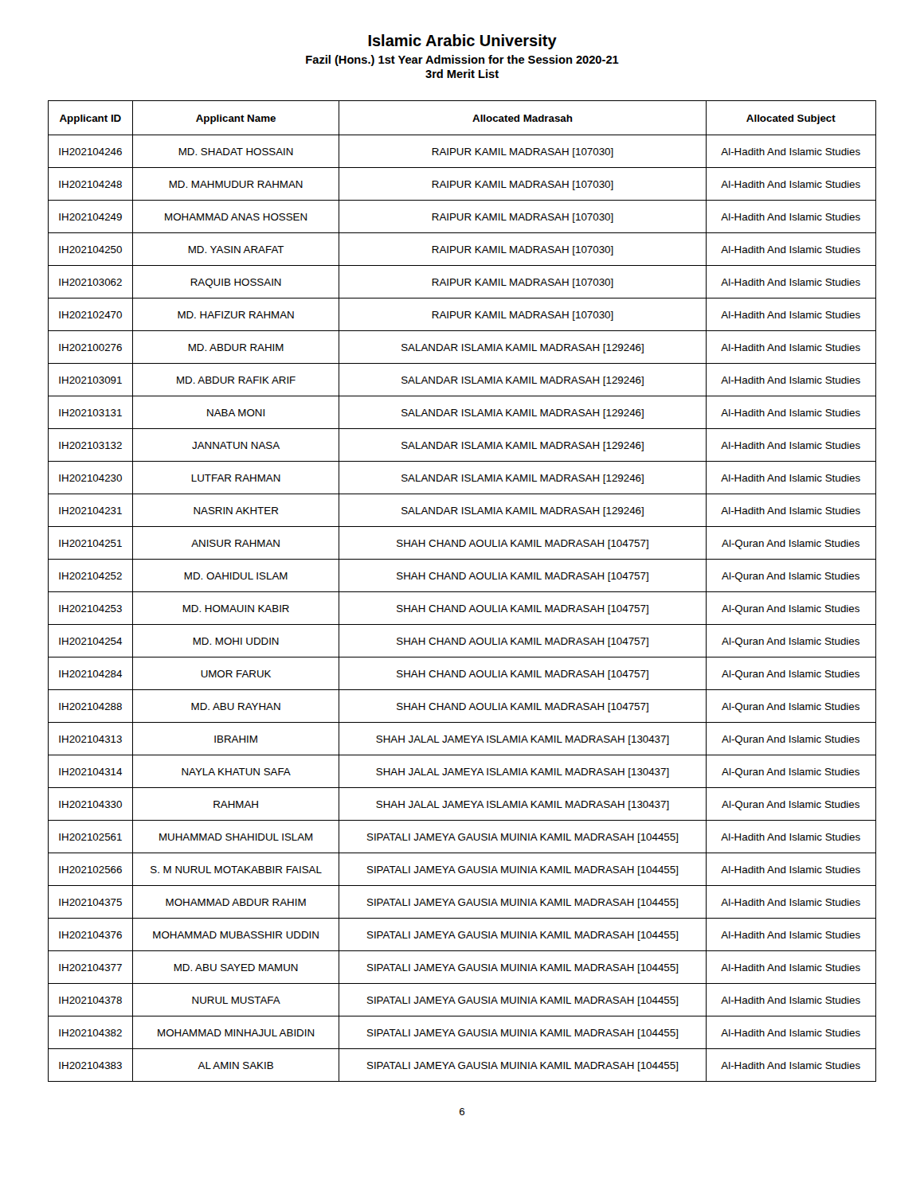Islamic Arabic University
Fazil (Hons.) 1st Year Admission for the Session 2020-21
3rd Merit List
| Applicant ID | Applicant Name | Allocated Madrasah | Allocated Subject |
| --- | --- | --- | --- |
| IH202104246 | MD. SHADAT HOSSAIN | RAIPUR KAMIL MADRASAH [107030] | Al-Hadith And Islamic Studies |
| IH202104248 | MD. MAHMUDUR RAHMAN | RAIPUR KAMIL MADRASAH [107030] | Al-Hadith And Islamic Studies |
| IH202104249 | MOHAMMAD ANAS HOSSEN | RAIPUR KAMIL MADRASAH [107030] | Al-Hadith And Islamic Studies |
| IH202104250 | MD. YASIN ARAFAT | RAIPUR KAMIL MADRASAH [107030] | Al-Hadith And Islamic Studies |
| IH202103062 | RAQUIB HOSSAIN | RAIPUR KAMIL MADRASAH [107030] | Al-Hadith And Islamic Studies |
| IH202102470 | MD. HAFIZUR RAHMAN | RAIPUR KAMIL MADRASAH [107030] | Al-Hadith And Islamic Studies |
| IH202100276 | MD. ABDUR RAHIM | SALANDAR ISLAMIA KAMIL MADRASAH [129246] | Al-Hadith And Islamic Studies |
| IH202103091 | MD. ABDUR RAFIK ARIF | SALANDAR ISLAMIA KAMIL MADRASAH [129246] | Al-Hadith And Islamic Studies |
| IH202103131 | NABA MONI | SALANDAR ISLAMIA KAMIL MADRASAH [129246] | Al-Hadith And Islamic Studies |
| IH202103132 | JANNATUN NASA | SALANDAR ISLAMIA KAMIL MADRASAH [129246] | Al-Hadith And Islamic Studies |
| IH202104230 | LUTFAR RAHMAN | SALANDAR ISLAMIA KAMIL MADRASAH [129246] | Al-Hadith And Islamic Studies |
| IH202104231 | NASRIN AKHTER | SALANDAR ISLAMIA KAMIL MADRASAH [129246] | Al-Hadith And Islamic Studies |
| IH202104251 | ANISUR RAHMAN | SHAH CHAND AOULIA KAMIL MADRASAH [104757] | Al-Quran And Islamic Studies |
| IH202104252 | MD. OAHIDUL ISLAM | SHAH CHAND AOULIA KAMIL MADRASAH [104757] | Al-Quran And Islamic Studies |
| IH202104253 | MD. HOMAUIN KABIR | SHAH CHAND AOULIA KAMIL MADRASAH [104757] | Al-Quran And Islamic Studies |
| IH202104254 | MD. MOHI UDDIN | SHAH CHAND AOULIA KAMIL MADRASAH [104757] | Al-Quran And Islamic Studies |
| IH202104284 | UMOR FARUK | SHAH CHAND AOULIA KAMIL MADRASAH [104757] | Al-Quran And Islamic Studies |
| IH202104288 | MD. ABU RAYHAN | SHAH CHAND AOULIA KAMIL MADRASAH [104757] | Al-Quran And Islamic Studies |
| IH202104313 | IBRAHIM | SHAH JALAL JAMEYA ISLAMIA KAMIL MADRASAH [130437] | Al-Quran And Islamic Studies |
| IH202104314 | NAYLA KHATUN SAFA | SHAH JALAL JAMEYA ISLAMIA KAMIL MADRASAH [130437] | Al-Quran And Islamic Studies |
| IH202104330 | RAHMAH | SHAH JALAL JAMEYA ISLAMIA KAMIL MADRASAH [130437] | Al-Quran And Islamic Studies |
| IH202102561 | MUHAMMAD SHAHIDUL ISLAM | SIPATALI JAMEYA GAUSIA MUINIA KAMIL MADRASAH [104455] | Al-Hadith And Islamic Studies |
| IH202102566 | S. M NURUL MOTAKABBIR FAISAL | SIPATALI JAMEYA GAUSIA MUINIA KAMIL MADRASAH [104455] | Al-Hadith And Islamic Studies |
| IH202104375 | MOHAMMAD ABDUR RAHIM | SIPATALI JAMEYA GAUSIA MUINIA KAMIL MADRASAH [104455] | Al-Hadith And Islamic Studies |
| IH202104376 | MOHAMMAD MUBASSHIR UDDIN | SIPATALI JAMEYA GAUSIA MUINIA KAMIL MADRASAH [104455] | Al-Hadith And Islamic Studies |
| IH202104377 | MD. ABU SAYED MAMUN | SIPATALI JAMEYA GAUSIA MUINIA KAMIL MADRASAH [104455] | Al-Hadith And Islamic Studies |
| IH202104378 | NURUL MUSTAFA | SIPATALI JAMEYA GAUSIA MUINIA KAMIL MADRASAH [104455] | Al-Hadith And Islamic Studies |
| IH202104382 | MOHAMMAD MINHAJUL ABIDIN | SIPATALI JAMEYA GAUSIA MUINIA KAMIL MADRASAH [104455] | Al-Hadith And Islamic Studies |
| IH202104383 | AL AMIN SAKIB | SIPATALI JAMEYA GAUSIA MUINIA KAMIL MADRASAH [104455] | Al-Hadith And Islamic Studies |
6